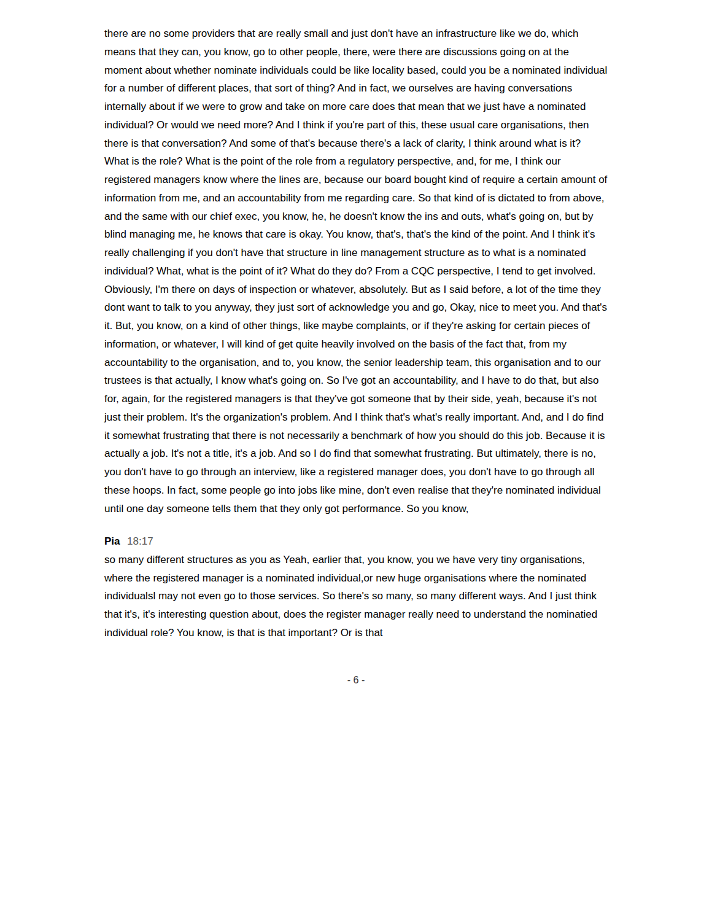there are no some providers that are really small and just don't have an infrastructure like we do, which means that they can, you know, go to other people, there, were there are discussions going on at the moment about whether nominate individuals could be like locality based, could you be a nominated individual for a number of different places, that sort of thing? And in fact, we ourselves are having conversations internally about if we were to grow and take on more care does that mean that we just have a nominated individual? Or would we need more? And I think if you're part of this, these usual care organisations, then there is that conversation? And some of that's because there's a lack of clarity, I think around what is it? What is the role? What is the point of the role from a regulatory perspective, and, for me, I think our registered managers know where the lines are, because our board bought kind of require a certain amount of information from me, and an accountability from me regarding care. So that kind of is dictated to from above, and the same with our chief exec, you know, he, he doesn't know the ins and outs, what's going on, but by blind managing me, he knows that care is okay. You know, that's, that's the kind of the point. And I think it's really challenging if you don't have that structure in line management structure as to what is a nominated individual? What, what is the point of it? What do they do? From a CQC perspective, I tend to get involved. Obviously, I'm there on days of inspection or whatever, absolutely. But as I said before, a lot of the time they dont want to talk to you anyway, they just sort of acknowledge you and go, Okay, nice to meet you. And that's it. But, you know, on a kind of other things, like maybe complaints, or if they're asking for certain pieces of information, or whatever, I will kind of get quite heavily involved on the basis of the fact that, from my accountability to the organisation, and to, you know, the senior leadership team, this organisation and to our trustees is that actually, I know what's going on. So I've got an accountability, and I have to do that, but also for, again, for the registered managers is that they've got someone that by their side, yeah, because it's not just their problem. It's the organization's problem. And I think that's what's really important. And, and I do find it somewhat frustrating that there is not necessarily a benchmark of how you should do this job. Because it is actually a job. It's not a title, it's a job. And so I do find that somewhat frustrating. But ultimately, there is no, you don't have to go through an interview, like a registered manager does, you don't have to go through all these hoops. In fact, some people go into jobs like mine, don't even realise that they're nominated individual until one day someone tells them that they only got performance. So you know,
Pia 18:17
so many different structures as you as Yeah, earlier that, you know, you we have very tiny organisations, where the registered manager is a nominated individual,or new huge organisations where the nominated individualsl may not even go to those services. So there's so many, so many different ways. And I just think that it's, it's interesting question about, does the register manager really need to understand the nominatied individual role? You know, is that is that important? Or is that
- 6 -